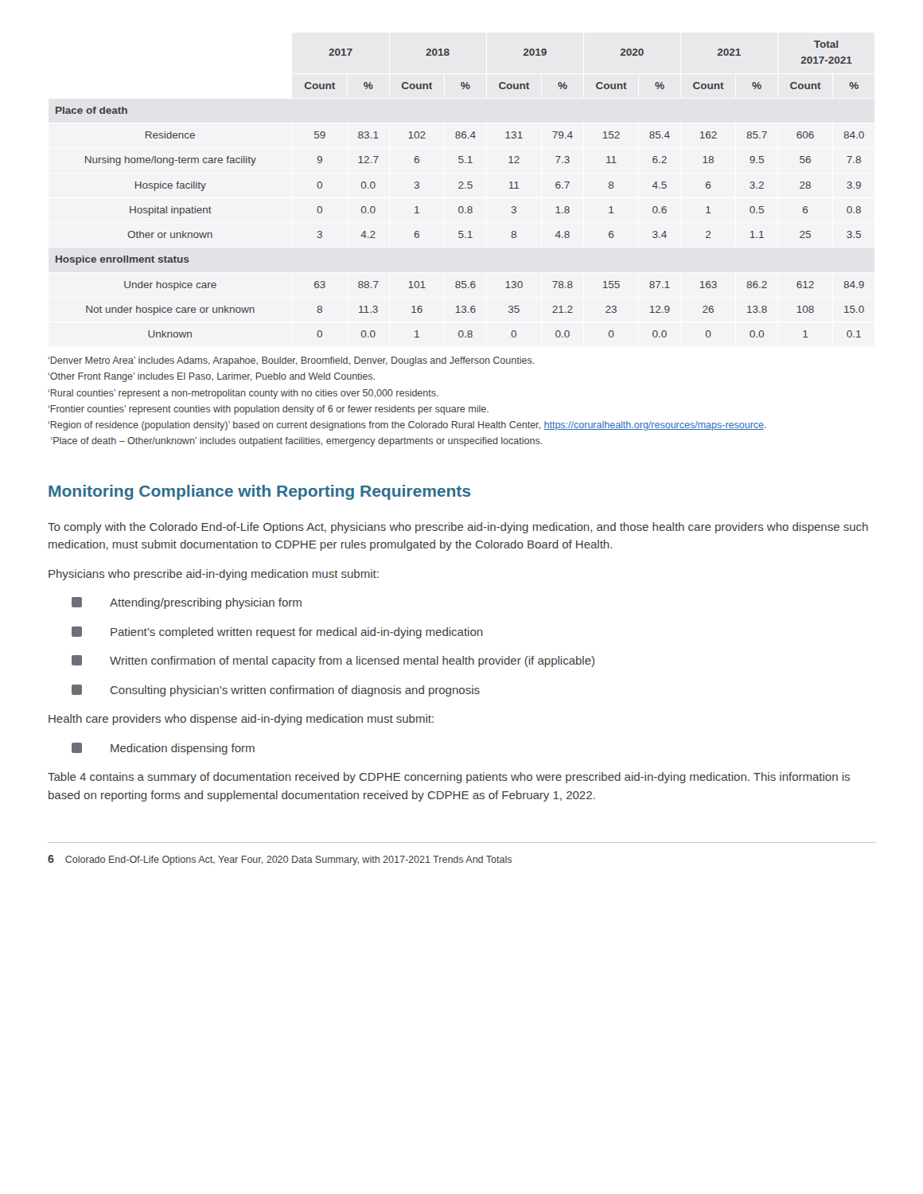| | 2017 | 2018 | 2019 | 2020 | 2021 | Total 2017-2021 |
| --- | --- | --- | --- | --- | --- | --- |
| Count | % | Count | % | Count | % | Count | % | Count | % | Count | % |
| Place of death |
| Residence | 59 | 83.1 | 102 | 86.4 | 131 | 79.4 | 152 | 85.4 | 162 | 85.7 | 606 | 84.0 |
| Nursing home/long-term care facility | 9 | 12.7 | 6 | 5.1 | 12 | 7.3 | 11 | 6.2 | 18 | 9.5 | 56 | 7.8 |
| Hospice facility | 0 | 0.0 | 3 | 2.5 | 11 | 6.7 | 8 | 4.5 | 6 | 3.2 | 28 | 3.9 |
| Hospital inpatient | 0 | 0.0 | 1 | 0.8 | 3 | 1.8 | 1 | 0.6 | 1 | 0.5 | 6 | 0.8 |
| Other or unknown | 3 | 4.2 | 6 | 5.1 | 8 | 4.8 | 6 | 3.4 | 2 | 1.1 | 25 | 3.5 |
| Hospice enrollment status |
| Under hospice care | 63 | 88.7 | 101 | 85.6 | 130 | 78.8 | 155 | 87.1 | 163 | 86.2 | 612 | 84.9 |
| Not under hospice care or unknown | 8 | 11.3 | 16 | 13.6 | 35 | 21.2 | 23 | 12.9 | 26 | 13.8 | 108 | 15.0 |
| Unknown | 0 | 0.0 | 1 | 0.8 | 0 | 0.0 | 0 | 0.0 | 0 | 0.0 | 1 | 0.1 |
‘Denver Metro Area’ includes Adams, Arapahoe, Boulder, Broomfield, Denver, Douglas and Jefferson Counties.
‘Other Front Range’ includes El Paso, Larimer, Pueblo and Weld Counties.
‘Rural counties’ represent a non-metropolitan county with no cities over 50,000 residents.
‘Frontier counties’ represent counties with population density of 6 or fewer residents per square mile.
‘Region of residence (population density)’ based on current designations from the Colorado Rural Health Center, https://coruralhealth.org/resources/maps-resource.
‘Place of death – Other/unknown’ includes outpatient facilities, emergency departments or unspecified locations.
Monitoring Compliance with Reporting Requirements
To comply with the Colorado End-of-Life Options Act, physicians who prescribe aid-in-dying medication, and those health care providers who dispense such medication, must submit documentation to CDPHE per rules promulgated by the Colorado Board of Health.
Physicians who prescribe aid-in-dying medication must submit:
Attending/prescribing physician form
Patient’s completed written request for medical aid-in-dying medication
Written confirmation of mental capacity from a licensed mental health provider (if applicable)
Consulting physician’s written confirmation of diagnosis and prognosis
Health care providers who dispense aid-in-dying medication must submit:
Medication dispensing form
Table 4 contains a summary of documentation received by CDPHE concerning patients who were prescribed aid-in-dying medication. This information is based on reporting forms and supplemental documentation received by CDPHE as of February 1, 2022.
6 Colorado End-Of-Life Options Act, Year Four, 2020 Data Summary, with 2017-2021 Trends And Totals